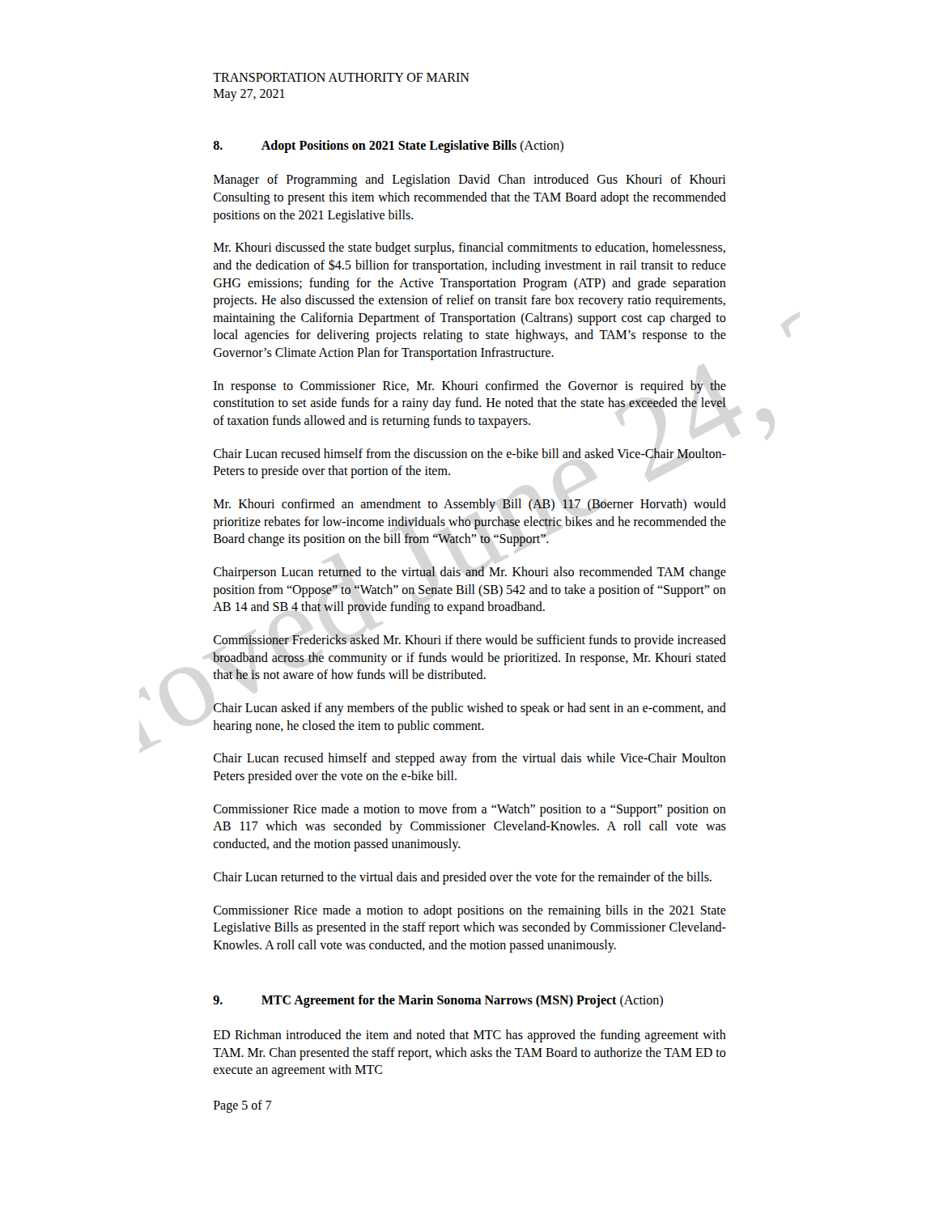TRANSPORTATION AUTHORITY OF MARIN
May 27, 2021
Approved June 24, 2021
8. Adopt Positions on 2021 State Legislative Bills (Action)
Manager of Programming and Legislation David Chan introduced Gus Khouri of Khouri Consulting to present this item which recommended that the TAM Board adopt the recommended positions on the 2021 Legislative bills.
Mr. Khouri discussed the state budget surplus, financial commitments to education, homelessness, and the dedication of $4.5 billion for transportation, including investment in rail transit to reduce GHG emissions; funding for the Active Transportation Program (ATP) and grade separation projects. He also discussed the extension of relief on transit fare box recovery ratio requirements, maintaining the California Department of Transportation (Caltrans) support cost cap charged to local agencies for delivering projects relating to state highways, and TAM’s response to the Governor’s Climate Action Plan for Transportation Infrastructure.
In response to Commissioner Rice, Mr. Khouri confirmed the Governor is required by the constitution to set aside funds for a rainy day fund. He noted that the state has exceeded the level of taxation funds allowed and is returning funds to taxpayers.
Chair Lucan recused himself from the discussion on the e-bike bill and asked Vice-Chair Moulton-Peters to preside over that portion of the item.
Mr. Khouri confirmed an amendment to Assembly Bill (AB) 117 (Boerner Horvath) would prioritize rebates for low-income individuals who purchase electric bikes and he recommended the Board change its position on the bill from “Watch” to “Support”.
Chairperson Lucan returned to the virtual dais and Mr. Khouri also recommended TAM change position from “Oppose” to “Watch” on Senate Bill (SB) 542 and to take a position of “Support” on AB 14 and SB 4 that will provide funding to expand broadband.
Commissioner Fredericks asked Mr. Khouri if there would be sufficient funds to provide increased broadband across the community or if funds would be prioritized. In response, Mr. Khouri stated that he is not aware of how funds will be distributed.
Chair Lucan asked if any members of the public wished to speak or had sent in an e-comment, and hearing none, he closed the item to public comment.
Chair Lucan recused himself and stepped away from the virtual dais while Vice-Chair Moulton Peters presided over the vote on the e-bike bill.
Commissioner Rice made a motion to move from a “Watch” position to a “Support” position on AB 117 which was seconded by Commissioner Cleveland-Knowles. A roll call vote was conducted, and the motion passed unanimously.
Chair Lucan returned to the virtual dais and presided over the vote for the remainder of the bills.
Commissioner Rice made a motion to adopt positions on the remaining bills in the 2021 State Legislative Bills as presented in the staff report which was seconded by Commissioner Cleveland-Knowles. A roll call vote was conducted, and the motion passed unanimously.
9. MTC Agreement for the Marin Sonoma Narrows (MSN) Project (Action)
ED Richman introduced the item and noted that MTC has approved the funding agreement with TAM. Mr. Chan presented the staff report, which asks the TAM Board to authorize the TAM ED to execute an agreement with MTC
Page 5 of 7